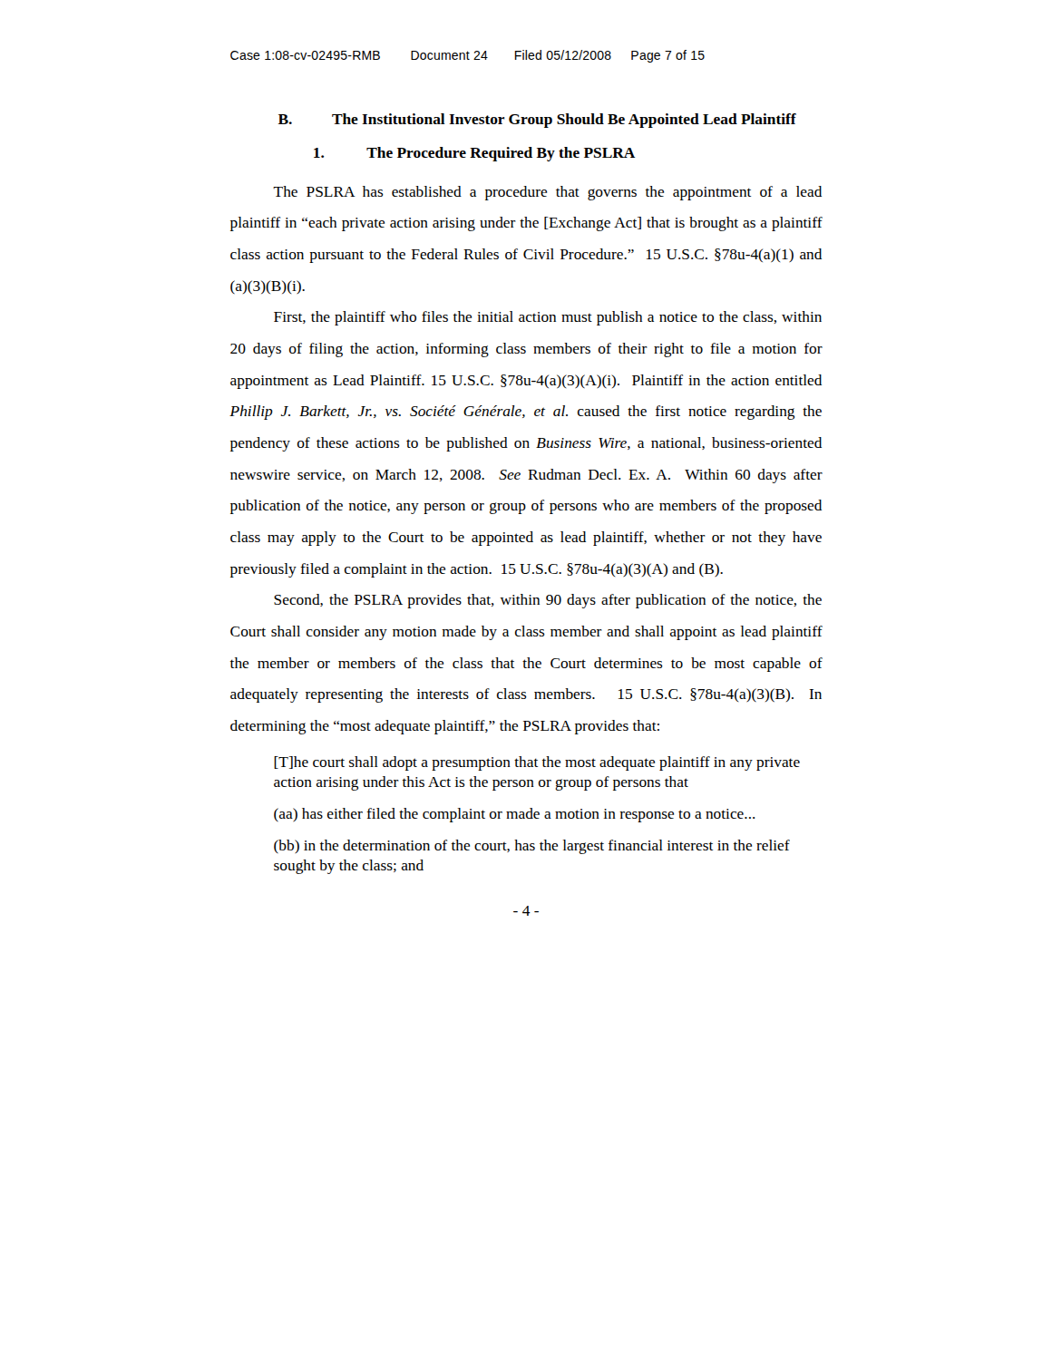Case 1:08-cv-02495-RMB Document 24 Filed 05/12/2008 Page 7 of 15
B. The Institutional Investor Group Should Be Appointed Lead Plaintiff
1. The Procedure Required By the PSLRA
The PSLRA has established a procedure that governs the appointment of a lead plaintiff in “each private action arising under the [Exchange Act] that is brought as a plaintiff class action pursuant to the Federal Rules of Civil Procedure.” 15 U.S.C. §78u-4(a)(1) and (a)(3)(B)(i).
First, the plaintiff who files the initial action must publish a notice to the class, within 20 days of filing the action, informing class members of their right to file a motion for appointment as Lead Plaintiff. 15 U.S.C. §78u-4(a)(3)(A)(i). Plaintiff in the action entitled Phillip J. Barkett, Jr., vs. Société Générale, et al. caused the first notice regarding the pendency of these actions to be published on Business Wire, a national, business-oriented newswire service, on March 12, 2008. See Rudman Decl. Ex. A. Within 60 days after publication of the notice, any person or group of persons who are members of the proposed class may apply to the Court to be appointed as lead plaintiff, whether or not they have previously filed a complaint in the action. 15 U.S.C. §78u-4(a)(3)(A) and (B).
Second, the PSLRA provides that, within 90 days after publication of the notice, the Court shall consider any motion made by a class member and shall appoint as lead plaintiff the member or members of the class that the Court determines to be most capable of adequately representing the interests of class members. 15 U.S.C. §78u-4(a)(3)(B). In determining the “most adequate plaintiff,” the PSLRA provides that:
[T]he court shall adopt a presumption that the most adequate plaintiff in any private action arising under this Act is the person or group of persons that
(aa) has either filed the complaint or made a motion in response to a notice...
(bb) in the determination of the court, has the largest financial interest in the relief sought by the class; and
- 4 -